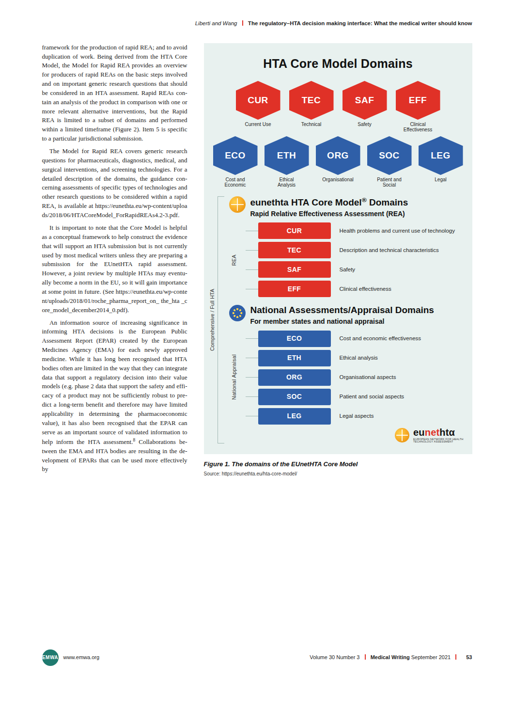Liberti and Wang The regulatory–HTA decision making interface: What the medical writer should know
framework for the production of rapid REA; and to avoid duplication of work. Being derived from the HTA Core Model, the Model for Rapid REA provides an overview for producers of rapid REAs on the basic steps involved and on important generic research questions that should be considered in an HTA assessment. Rapid REAs contain an analysis of the product in comparison with one or more relevant alternative interventions, but the Rapid REA is limited to a subset of domains and performed within a limited timeframe (Figure 2). Item 5 is specific to a particular jurisdictional submission.
The Model for Rapid REA covers generic research questions for pharmaceuticals, diagnostics, medical, and surgical interventions, and screening technologies. For a detailed description of the domains, the guidance concerning assessments of specific types of technologies and other research questions to be considered within a rapid REA, is available at https://eunethta.eu/wp-content/uploads/2018/06/HTACoreModel_ForRapidREAs4.2-3.pdf.
It is important to note that the Core Model is helpful as a conceptual framework to help construct the evidence that will support an HTA submission but is not currently used by most medical writers unless they are preparing a submission for the EUnetHTA rapid assessment. However, a joint review by multiple HTAs may eventually become a norm in the EU, so it will gain importance at some point in future. (See https://eunethta.eu/wp-content/uploads/2018/01/roche_pharma_report_on_ the_hta _core_model_december2014_0.pdf).
An information source of increasing significance in informing HTA decisions is the European Public Assessment Report (EPAR) created by the European Medicines Agency (EMA) for each newly approved medicine. While it has long been recognised that HTA bodies often are limited in the way that they can integrate data that support a regulatory decision into their value models (e.g. phase 2 data that support the safety and efficacy of a product may not be sufficiently robust to predict a long-term benefit and therefore may have limited applicability in determining the pharmacoeconomic value), it has also been recognised that the EPAR can serve as an important source of validated information to help inform the HTA assessment.8 Collaborations between the EMA and HTA bodies are resulting in the development of EPARs that can be used more effectively by
HTA Core Model Domains
CUR
Current Use
TEC
Technical
SAF
Safety
EFF
Clinical
Effectiveness
ECO
Cost and
Economic
ETH
Ethical
Analysis
ORG
Organisational
SOC
Patient and
Social
LEG
Legal
Comprehensive / Full HTA
eunethta HTA Core Model® Domains
Rapid Relative Effectiveness Assessment (REA)
REA
CUR
Health problems and current use of technology
TEC
Description and technical characteristics
SAF
Safety
EFF
Clinical effectiveness
National Assessments/Appraisal Domains
For member states and national appraisal
National Appraisal
ECO
Cost and economic effectiveness
ETH
Ethical analysis
ORG
Organisational aspects
SOC
Patient and social aspects
LEG
Legal aspects
eunethtα
EUROPEAN NETWORK FOR HEALTH
TECHNOLOGY ASSESSMENT
Figure 1. The domains of the EUnetHTA Core Model
Source: https://eunethta.eu/hta-core-model/
EMWA
www.emwa.org
Volume 30 Number 3 Medical Writing September 2021 53